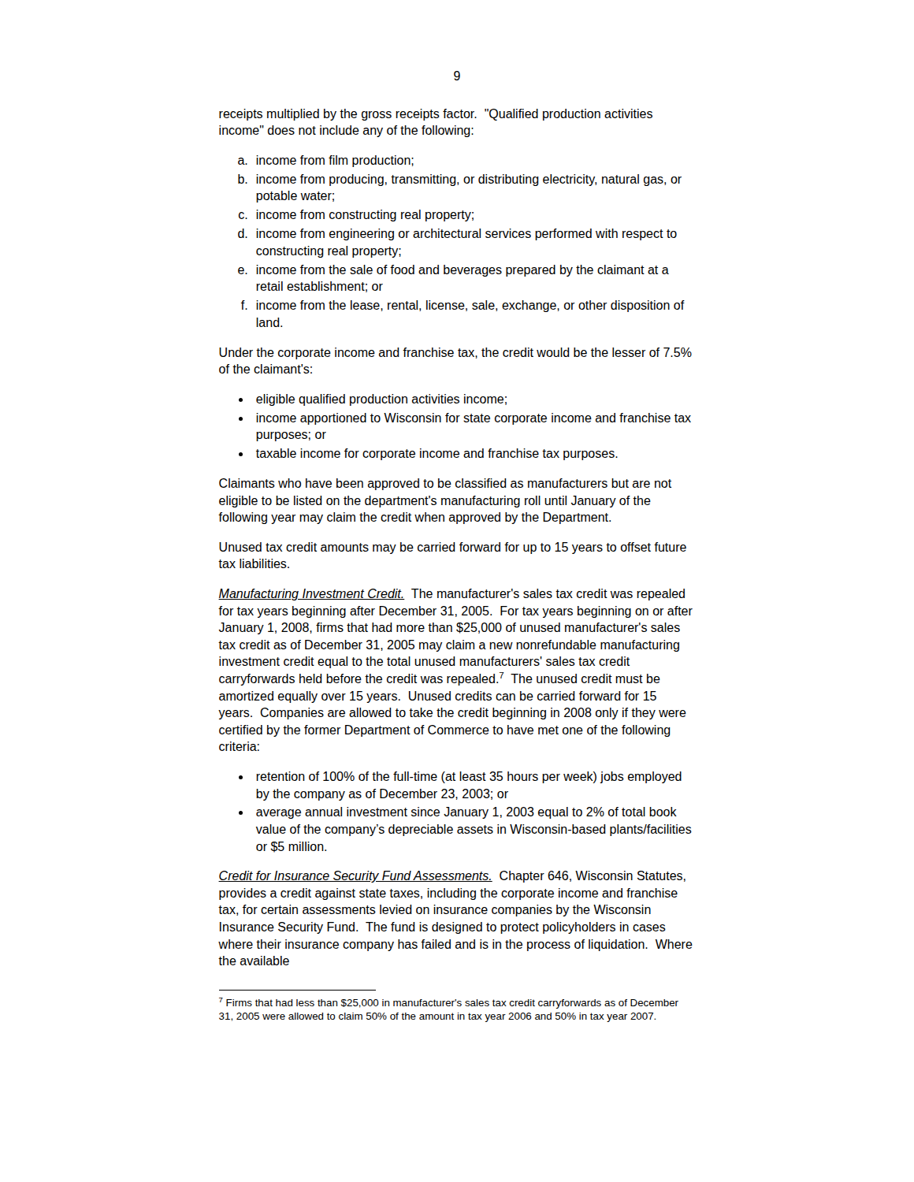9
receipts multiplied by the gross receipts factor. "Qualified production activities income" does not include any of the following:
income from film production;
income from producing, transmitting, or distributing electricity, natural gas, or potable water;
income from constructing real property;
income from engineering or architectural services performed with respect to constructing real property;
income from the sale of food and beverages prepared by the claimant at a retail establishment; or
income from the lease, rental, license, sale, exchange, or other disposition of land.
Under the corporate income and franchise tax, the credit would be the lesser of 7.5% of the claimant's:
eligible qualified production activities income;
income apportioned to Wisconsin for state corporate income and franchise tax purposes; or
taxable income for corporate income and franchise tax purposes.
Claimants who have been approved to be classified as manufacturers but are not eligible to be listed on the department's manufacturing roll until January of the following year may claim the credit when approved by the Department.
Unused tax credit amounts may be carried forward for up to 15 years to offset future tax liabilities.
Manufacturing Investment Credit. The manufacturer's sales tax credit was repealed for tax years beginning after December 31, 2005. For tax years beginning on or after January 1, 2008, firms that had more than $25,000 of unused manufacturer's sales tax credit as of December 31, 2005 may claim a new nonrefundable manufacturing investment credit equal to the total unused manufacturers' sales tax credit carryforwards held before the credit was repealed.7 The unused credit must be amortized equally over 15 years. Unused credits can be carried forward for 15 years. Companies are allowed to take the credit beginning in 2008 only if they were certified by the former Department of Commerce to have met one of the following criteria:
retention of 100% of the full-time (at least 35 hours per week) jobs employed by the company as of December 23, 2003; or
average annual investment since January 1, 2003 equal to 2% of total book value of the company’s depreciable assets in Wisconsin-based plants/facilities or $5 million.
Credit for Insurance Security Fund Assessments. Chapter 646, Wisconsin Statutes, provides a credit against state taxes, including the corporate income and franchise tax, for certain assessments levied on insurance companies by the Wisconsin Insurance Security Fund. The fund is designed to protect policyholders in cases where their insurance company has failed and is in the process of liquidation. Where the available
7 Firms that had less than $25,000 in manufacturer's sales tax credit carryforwards as of December 31, 2005 were allowed to claim 50% of the amount in tax year 2006 and 50% in tax year 2007.